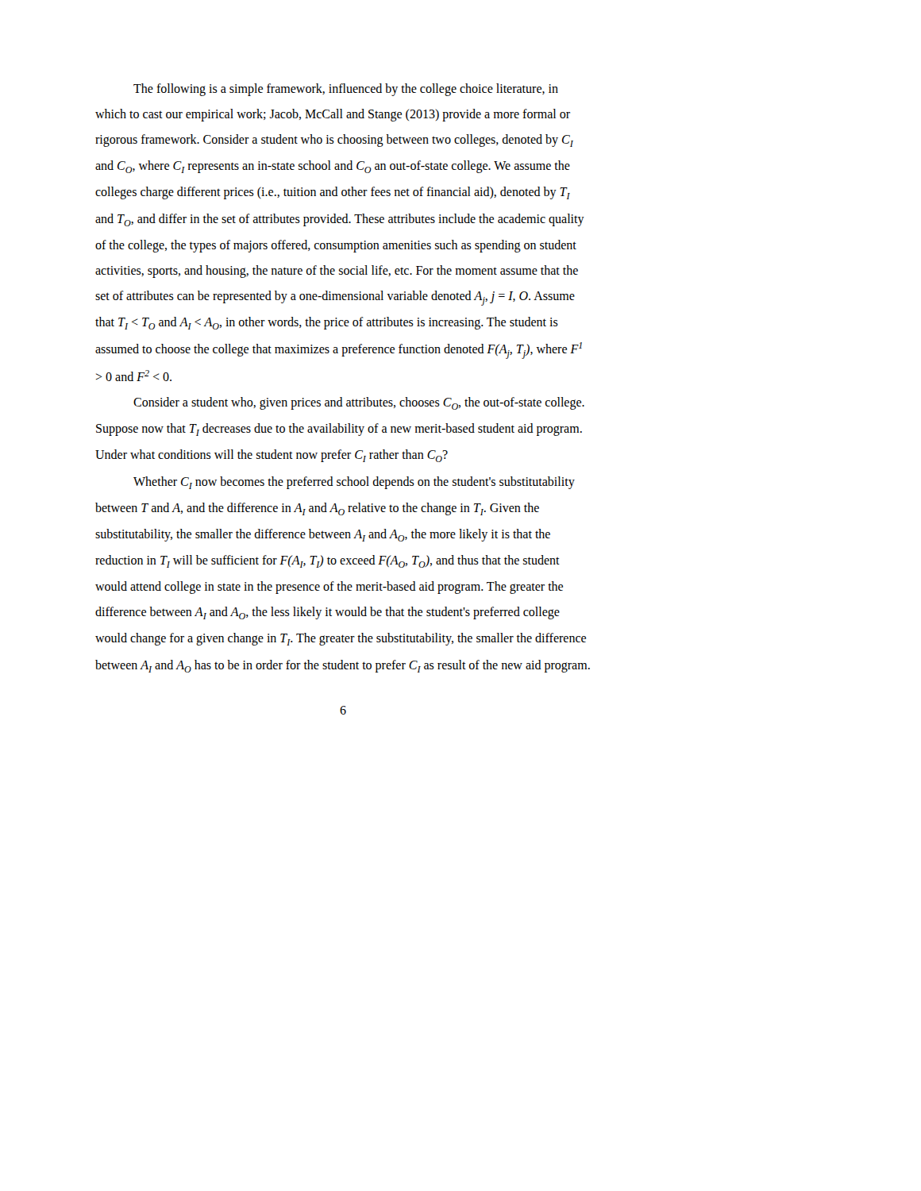The following is a simple framework, influenced by the college choice literature, in which to cast our empirical work; Jacob, McCall and Stange (2013) provide a more formal or rigorous framework. Consider a student who is choosing between two colleges, denoted by CI and CO, where CI represents an in-state school and CO an out-of-state college. We assume the colleges charge different prices (i.e., tuition and other fees net of financial aid), denoted by TI and TO, and differ in the set of attributes provided. These attributes include the academic quality of the college, the types of majors offered, consumption amenities such as spending on student activities, sports, and housing, the nature of the social life, etc. For the moment assume that the set of attributes can be represented by a one-dimensional variable denoted Aj, j = I, O. Assume that TI < TO and AI < AO, in other words, the price of attributes is increasing. The student is assumed to choose the college that maximizes a preference function denoted F(Aj, Tj), where F1 > 0 and F2 < 0.
Consider a student who, given prices and attributes, chooses CO, the out-of-state college. Suppose now that TI decreases due to the availability of a new merit-based student aid program. Under what conditions will the student now prefer CI rather than CO?
Whether CI now becomes the preferred school depends on the student's substitutability between T and A, and the difference in AI and AO relative to the change in TI. Given the substitutability, the smaller the difference between AI and AO, the more likely it is that the reduction in TI will be sufficient for F(AI, TI) to exceed F(AO, TO), and thus that the student would attend college in state in the presence of the merit-based aid program. The greater the difference between AI and AO, the less likely it would be that the student's preferred college would change for a given change in TI. The greater the substitutability, the smaller the difference between AI and AO has to be in order for the student to prefer CI as result of the new aid program.
6